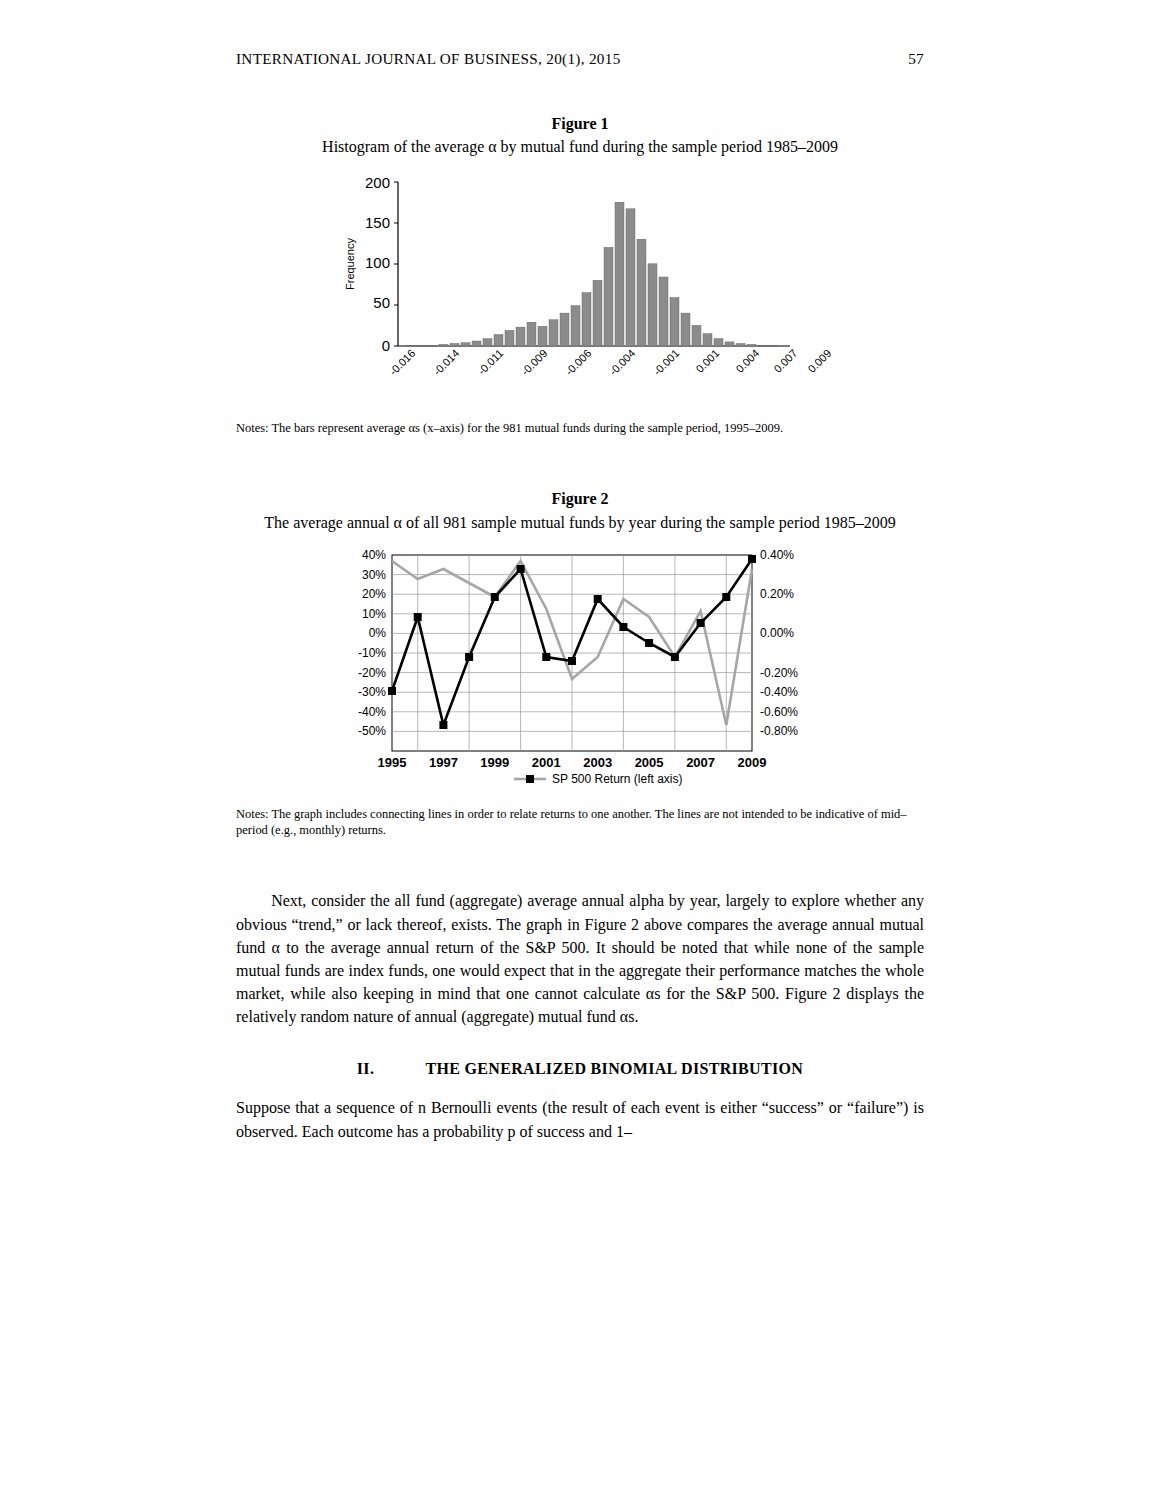International Journal of Business, 20(1), 2015 57
Figure 1 Histogram of the average α by mutual fund during the sample period 1985–2009
200 150 100 50 0 Frequency -0.016 -0.014 -0.011 -0.009 -0.006 -0.004 -0.001 0.001 0.004 0.007 0.009
Notes: The bars represent average αs (x–axis) for the 981 mutual funds during the sample period, 1995–2009.
Figure 2 The average annual α of all 981 sample mutual funds by year during the sample period 1985–2009
40% 30% 20% 10% 0% -10% -20% -30% -40% -50% 0.40% 0.20% 0.00% -0.20% -0.40% -0.60% -0.80% 1995 1997 1999 2001 2003 2005 2007 2009 SP 500 Return (left axis)
Notes: The graph includes connecting lines in order to relate returns to one another. The lines are not intended to be indicative of mid–period (e.g., monthly) returns.
Next, consider the all fund (aggregate) average annual alpha by year, largely to explore whether any obvious “trend,” or lack thereof, exists. The graph in Figure 2 above compares the average annual mutual fund α to the average annual return of the S&P 500. It should be noted that while none of the sample mutual funds are index funds, one would expect that in the aggregate their performance matches the whole market, while also keeping in mind that one cannot calculate αs for the S&P 500. Figure 2 displays the relatively random nature of annual (aggregate) mutual fund αs.
II. The Generalized Binomial Distribution
Suppose that a sequence of n Bernoulli events (the result of each event is either “success” or “failure”) is observed. Each outcome has a probability p of success and 1–